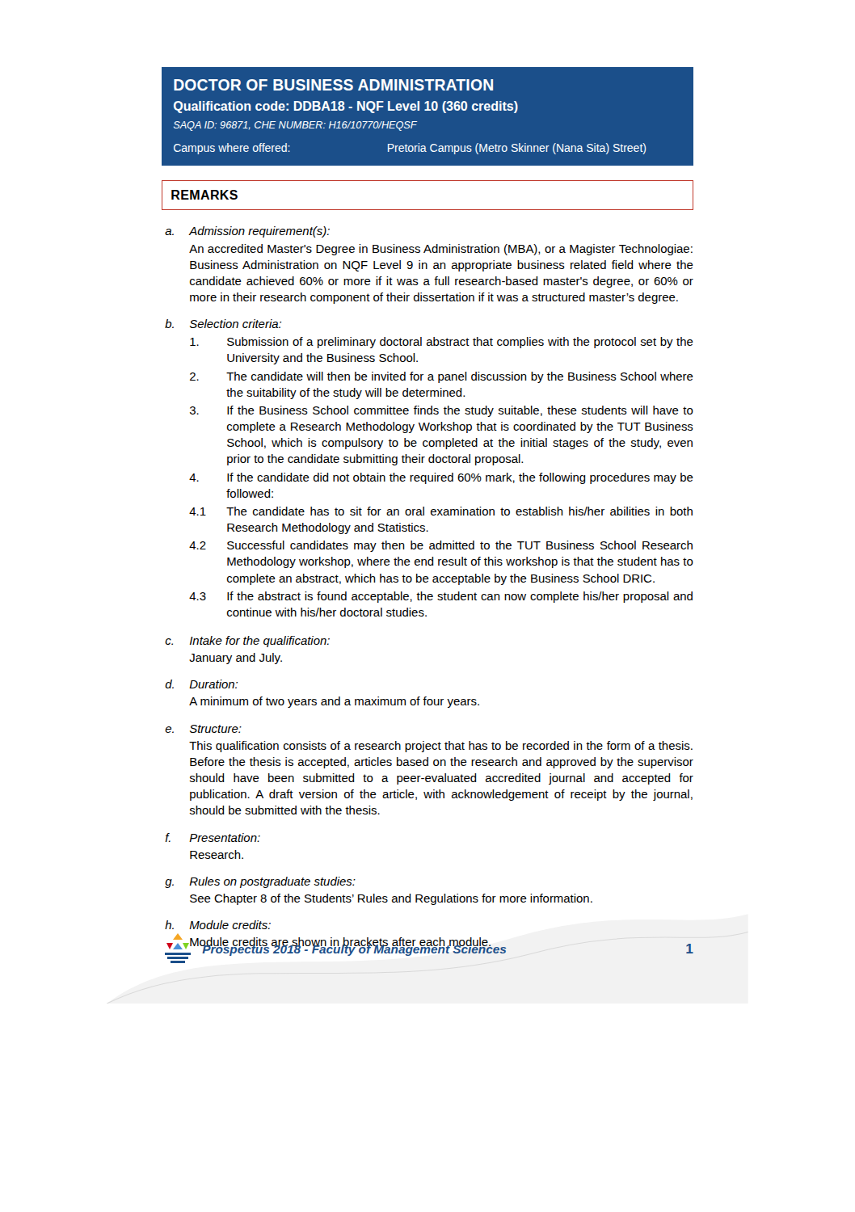DOCTOR OF BUSINESS ADMINISTRATION
Qualification code: DDBA18 - NQF Level 10 (360 credits)
SAQA ID: 96871, CHE NUMBER: H16/10770/HEQSF
Campus where offered: Pretoria Campus (Metro Skinner (Nana Sita) Street)
REMARKS
a.
Admission requirement(s):
An accredited Master's Degree in Business Administration (MBA), or a Magister Technologiae: Business Administration on NQF Level 9 in an appropriate business related field where the candidate achieved 60% or more if it was a full research-based master's degree, or 60% or more in their research component of their dissertation if it was a structured master’s degree.
b.
Selection criteria:
1.
Submission of a preliminary doctoral abstract that complies with the protocol set by the University and the Business School.
2.
The candidate will then be invited for a panel discussion by the Business School where the suitability of the study will be determined.
3.
If the Business School committee finds the study suitable, these students will have to complete a Research Methodology Workshop that is coordinated by the TUT Business School, which is compulsory to be completed at the initial stages of the study, even prior to the candidate submitting their doctoral proposal.
4.
If the candidate did not obtain the required 60% mark, the following procedures may be followed:
4.1
The candidate has to sit for an oral examination to establish his/her abilities in both Research Methodology and Statistics.
4.2
Successful candidates may then be admitted to the TUT Business School Research Methodology workshop, where the end result of this workshop is that the student has to complete an abstract, which has to be acceptable by the Business School DRIC.
4.3
If the abstract is found acceptable, the student can now complete his/her proposal and continue with his/her doctoral studies.
c.
Intake for the qualification:
January and July.
d.
Duration:
A minimum of two years and a maximum of four years.
e.
Structure:
This qualification consists of a research project that has to be recorded in the form of a thesis. Before the thesis is accepted, articles based on the research and approved by the supervisor should have been submitted to a peer-evaluated accredited journal and accepted for publication. A draft version of the article, with acknowledgement of receipt by the journal, should be submitted with the thesis.
f.
Presentation:
Research.
g.
Rules on postgraduate studies:
See Chapter 8 of the Students’ Rules and Regulations for more information.
h.
Module credits:
Module credits are shown in brackets after each module.
Prospectus 2018 - Faculty of Management Sciences
1